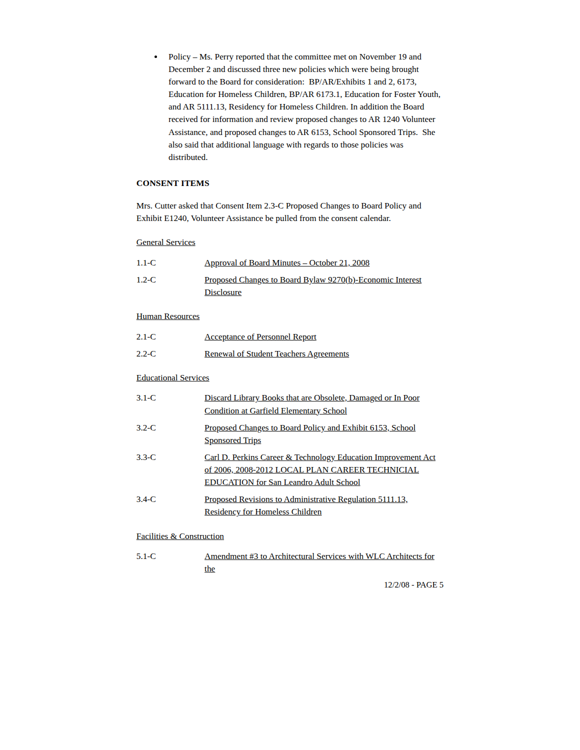Policy – Ms. Perry reported that the committee met on November 19 and December 2 and discussed three new policies which were being brought forward to the Board for consideration: BP/AR/Exhibits 1 and 2, 6173, Education for Homeless Children, BP/AR 6173.1, Education for Foster Youth, and AR 5111.13, Residency for Homeless Children. In addition the Board received for information and review proposed changes to AR 1240 Volunteer Assistance, and proposed changes to AR 6153, School Sponsored Trips. She also said that additional language with regards to those policies was distributed.
CONSENT ITEMS
Mrs. Cutter asked that Consent Item 2.3-C Proposed Changes to Board Policy and Exhibit E1240, Volunteer Assistance be pulled from the consent calendar.
General Services
| 1.1-C | Approval of Board Minutes – October 21, 2008 |
| 1.2-C | Proposed Changes to Board Bylaw 9270(b)-Economic Interest Disclosure |
Human Resources
| 2.1-C | Acceptance of Personnel Report |
| 2.2-C | Renewal of Student Teachers Agreements |
Educational Services
| 3.1-C | Discard Library Books that are Obsolete, Damaged or In Poor Condition at Garfield Elementary School |
| 3.2-C | Proposed Changes to Board Policy and Exhibit 6153, School Sponsored Trips |
| 3.3-C | Carl D. Perkins Career & Technology Education Improvement Act of 2006, 2008-2012 LOCAL PLAN CAREER TECHNICIAL EDUCATION for San Leandro Adult School |
| 3.4-C | Proposed Revisions to Administrative Regulation 5111.13, Residency for Homeless Children |
Facilities & Construction
| 5.1-C | Amendment #3 to Architectural Services with WLC Architects for the |
12/2/08 - PAGE 5